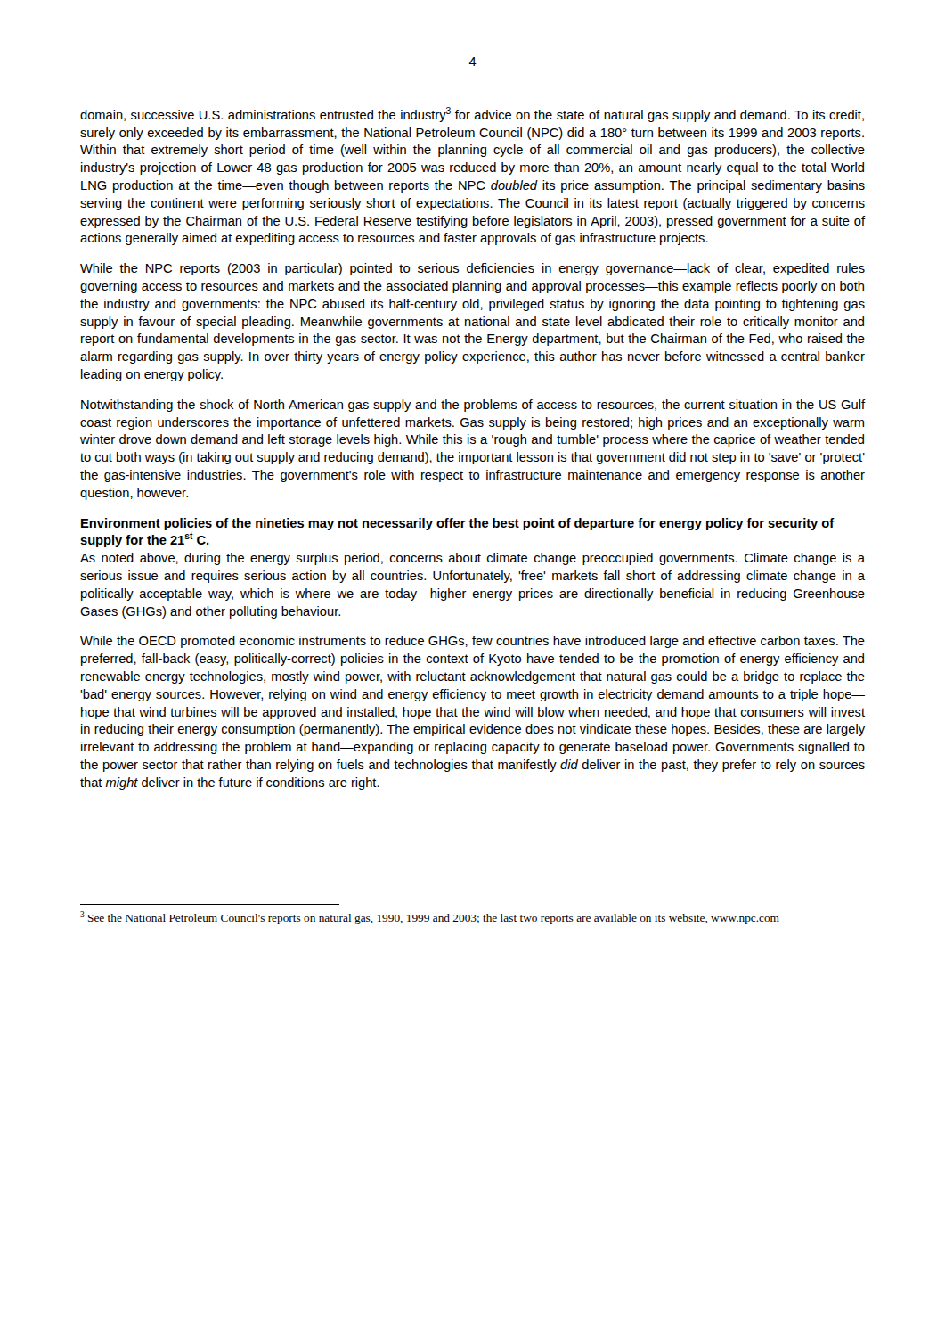4
domain, successive U.S. administrations entrusted the industry3 for advice on the state of natural gas supply and demand. To its credit, surely only exceeded by its embarrassment, the National Petroleum Council (NPC) did a 180° turn between its 1999 and 2003 reports. Within that extremely short period of time (well within the planning cycle of all commercial oil and gas producers), the collective industry's projection of Lower 48 gas production for 2005 was reduced by more than 20%, an amount nearly equal to the total World LNG production at the time—even though between reports the NPC doubled its price assumption. The principal sedimentary basins serving the continent were performing seriously short of expectations. The Council in its latest report (actually triggered by concerns expressed by the Chairman of the U.S. Federal Reserve testifying before legislators in April, 2003), pressed government for a suite of actions generally aimed at expediting access to resources and faster approvals of gas infrastructure projects.
While the NPC reports (2003 in particular) pointed to serious deficiencies in energy governance—lack of clear, expedited rules governing access to resources and markets and the associated planning and approval processes—this example reflects poorly on both the industry and governments: the NPC abused its half-century old, privileged status by ignoring the data pointing to tightening gas supply in favour of special pleading. Meanwhile governments at national and state level abdicated their role to critically monitor and report on fundamental developments in the gas sector. It was not the Energy department, but the Chairman of the Fed, who raised the alarm regarding gas supply. In over thirty years of energy policy experience, this author has never before witnessed a central banker leading on energy policy.
Notwithstanding the shock of North American gas supply and the problems of access to resources, the current situation in the US Gulf coast region underscores the importance of unfettered markets. Gas supply is being restored; high prices and an exceptionally warm winter drove down demand and left storage levels high. While this is a 'rough and tumble' process where the caprice of weather tended to cut both ways (in taking out supply and reducing demand), the important lesson is that government did not step in to 'save' or 'protect' the gas-intensive industries. The government's role with respect to infrastructure maintenance and emergency response is another question, however.
Environment policies of the nineties may not necessarily offer the best point of departure for energy policy for security of supply for the 21st C.
As noted above, during the energy surplus period, concerns about climate change preoccupied governments. Climate change is a serious issue and requires serious action by all countries. Unfortunately, 'free' markets fall short of addressing climate change in a politically acceptable way, which is where we are today—higher energy prices are directionally beneficial in reducing Greenhouse Gases (GHGs) and other polluting behaviour.
While the OECD promoted economic instruments to reduce GHGs, few countries have introduced large and effective carbon taxes. The preferred, fall-back (easy, politically-correct) policies in the context of Kyoto have tended to be the promotion of energy efficiency and renewable energy technologies, mostly wind power, with reluctant acknowledgement that natural gas could be a bridge to replace the 'bad' energy sources. However, relying on wind and energy efficiency to meet growth in electricity demand amounts to a triple hope—hope that wind turbines will be approved and installed, hope that the wind will blow when needed, and hope that consumers will invest in reducing their energy consumption (permanently). The empirical evidence does not vindicate these hopes. Besides, these are largely irrelevant to addressing the problem at hand—expanding or replacing capacity to generate baseload power. Governments signalled to the power sector that rather than relying on fuels and technologies that manifestly did deliver in the past, they prefer to rely on sources that might deliver in the future if conditions are right.
3 See the National Petroleum Council's reports on natural gas, 1990, 1999 and 2003; the last two reports are available on its website, www.npc.com